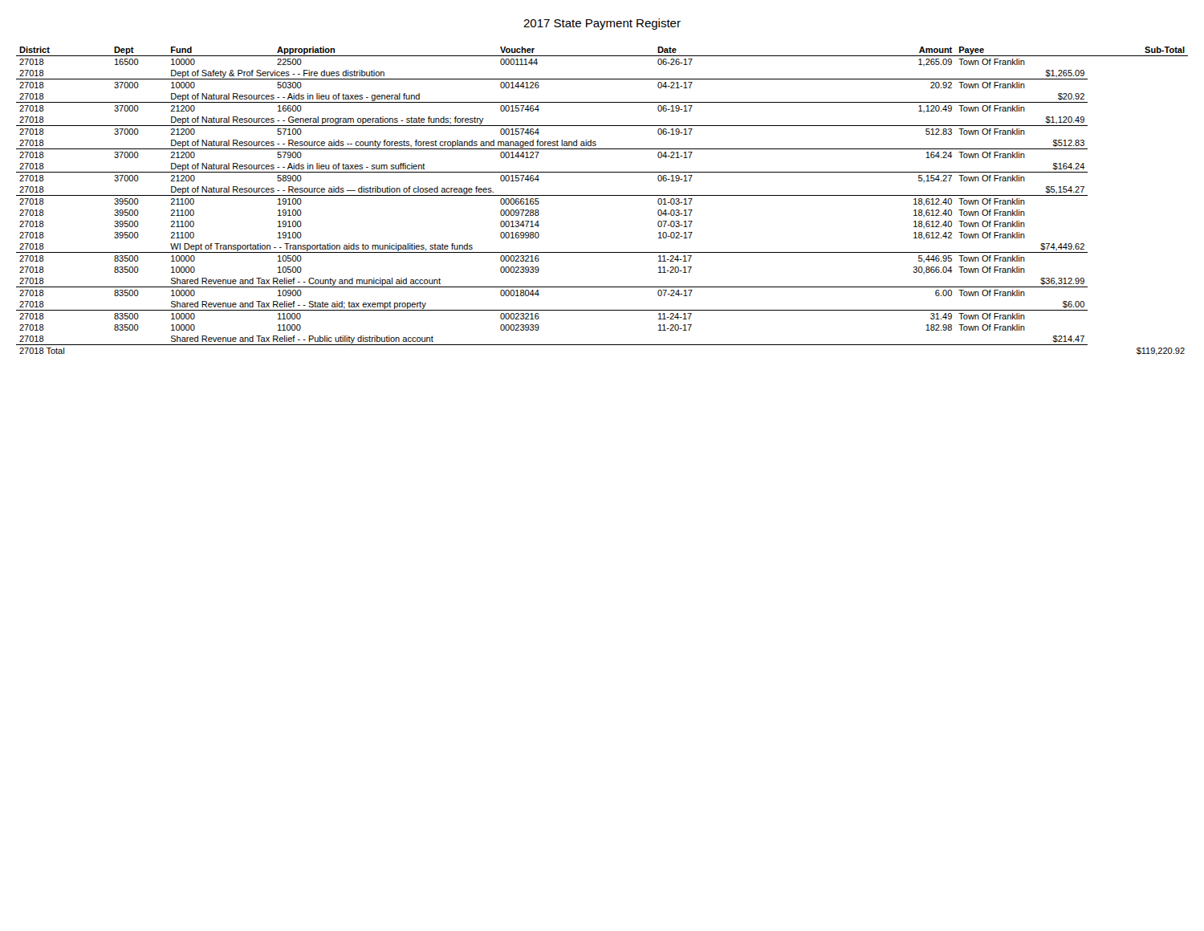2017 State Payment Register
| District | Dept | Fund | Appropriation | Voucher | Date | Amount | Payee | Sub-Total |
| --- | --- | --- | --- | --- | --- | --- | --- | --- |
| 27018 | 16500 | 10000 | 22500 | 00011144 | 06-26-17 | 1,265.09 | Town Of Franklin | |
| 27018 | | Dept of Safety & Prof Services - - Fire dues distribution | $1,265.09 |
| 27018 | 37000 | 10000 | 50300 | 00144126 | 04-21-17 | 20.92 | Town Of Franklin | |
| 27018 | | Dept of Natural Resources - - Aids in lieu of taxes - general fund | $20.92 |
| 27018 | 37000 | 21200 | 16600 | 00157464 | 06-19-17 | 1,120.49 | Town Of Franklin | |
| 27018 | | Dept of Natural Resources - - General program operations - state funds; forestry | $1,120.49 |
| 27018 | 37000 | 21200 | 57100 | 00157464 | 06-19-17 | 512.83 | Town Of Franklin | |
| 27018 | | Dept of Natural Resources - - Resource aids -- county forests, forest croplands and managed forest land aids | $512.83 |
| 27018 | 37000 | 21200 | 57900 | 00144127 | 04-21-17 | 164.24 | Town Of Franklin | |
| 27018 | | Dept of Natural Resources - - Aids in lieu of taxes - sum sufficient | $164.24 |
| 27018 | 37000 | 21200 | 58900 | 00157464 | 06-19-17 | 5,154.27 | Town Of Franklin | |
| 27018 | | Dept of Natural Resources - - Resource aids — distribution of closed acreage fees. | $5,154.27 |
| 27018 | 39500 | 21100 | 19100 | 00066165 | 01-03-17 | 18,612.40 | Town Of Franklin | |
| 27018 | 39500 | 21100 | 19100 | 00097288 | 04-03-17 | 18,612.40 | Town Of Franklin | |
| 27018 | 39500 | 21100 | 19100 | 00134714 | 07-03-17 | 18,612.40 | Town Of Franklin | |
| 27018 | 39500 | 21100 | 19100 | 00169980 | 10-02-17 | 18,612.42 | Town Of Franklin | |
| 27018 | | WI Dept of Transportation - - Transportation aids to municipalities, state funds | $74,449.62 |
| 27018 | 83500 | 10000 | 10500 | 00023216 | 11-24-17 | 5,446.95 | Town Of Franklin | |
| 27018 | 83500 | 10000 | 10500 | 00023939 | 11-20-17 | 30,866.04 | Town Of Franklin | |
| 27018 | | Shared Revenue and Tax Relief - - County and municipal aid account | $36,312.99 |
| 27018 | 83500 | 10000 | 10900 | 00018044 | 07-24-17 | 6.00 | Town Of Franklin | |
| 27018 | | Shared Revenue and Tax Relief - - State aid; tax exempt property | $6.00 |
| 27018 | 83500 | 10000 | 11000 | 00023216 | 11-24-17 | 31.49 | Town Of Franklin | |
| 27018 | 83500 | 10000 | 11000 | 00023939 | 11-20-17 | 182.98 | Town Of Franklin | |
| 27018 | | Shared Revenue and Tax Relief - - Public utility distribution account | $214.47 |
| 27018 Total | | | | | | | | $119,220.92 |